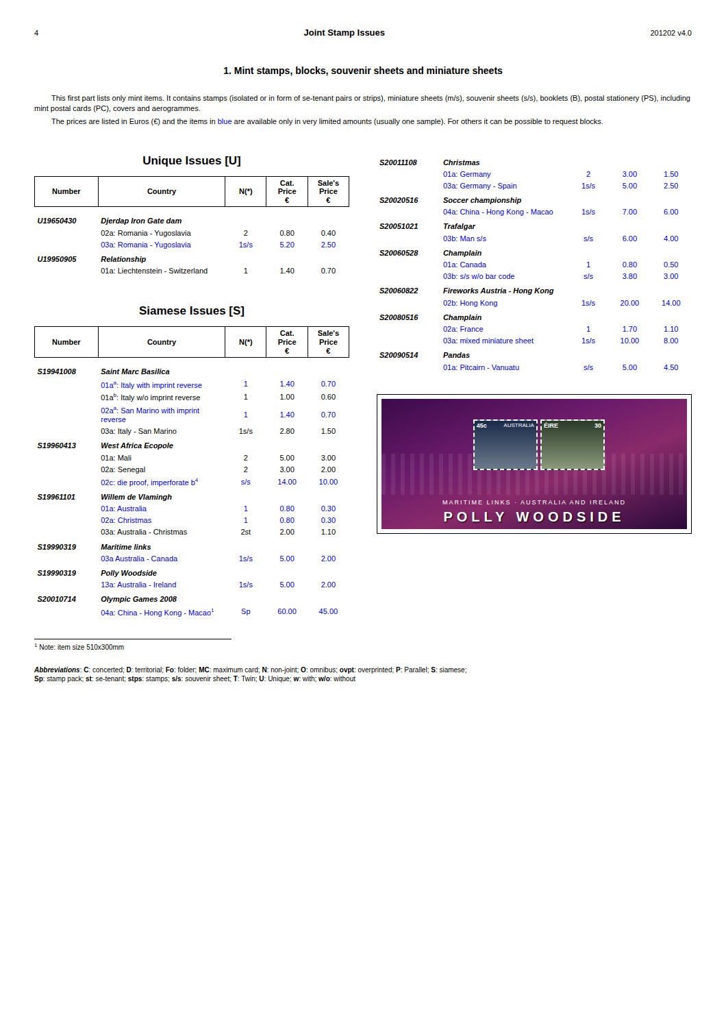4
Joint Stamp Issues
201202 v4.0
1. Mint stamps, blocks, souvenir sheets and miniature sheets
This first part lists only mint items. It contains stamps (isolated or in form of se-tenant pairs or strips), miniature sheets (m/s), souvenir sheets (s/s), booklets (B), postal stationery (PS), including mint postal cards (PC), covers and aerogrammes.
The prices are listed in Euros (€) and the items in blue are available only in very limited amounts (usually one sample). For others it can be possible to request blocks.
Unique Issues [U]
| Number | Country | N(*) | Cat. Price € | Sale's Price € |
| --- | --- | --- | --- | --- |
| U19650430 | Djerdap Iron Gate dam |
| | 02a: Romania - Yugoslavia | 2 | 0.80 | 0.40 |
| | 03a: Romania - Yugoslavia | 1s/s | 5.20 | 2.50 |
| U19950905 | Relationship |
| | 01a: Liechtenstein - Switzerland | 1 | 1.40 | 0.70 |
Siamese Issues [S]
| Number | Country | N(*) | Cat. Price € | Sale's Price € |
| --- | --- | --- | --- | --- |
| S19941008 | Saint Marc Basilica |
| | 01a a : Italy with imprint reverse | 1 | 1.40 | 0.70 |
| | 01a b : Italy w/o imprint reverse | 1 | 1.00 | 0.60 |
| | 02a a : San Marino with imprint reverse | 1 | 1.40 | 0.70 |
| | 03a: Italy - San Marino | 1s/s | 2.80 | 1.50 |
| S19960413 | West Africa Ecopole |
| | 01a: Mali | 2 | 5.00 | 3.00 |
| | 02a: Senegal | 2 | 3.00 | 2.00 |
| | 02c: die proof, imperforate b 4 | s/s | 14.00 | 10.00 |
| S19961101 | Willem de Vlamingh |
| | 01a: Australia | 1 | 0.80 | 0.30 |
| | 02a: Christmas | 1 | 0.80 | 0.30 |
| | 03a: Australia - Christmas | 2st | 2.00 | 1.10 |
| S19990319 | Maritime links |
| | 03a Australia - Canada | 1s/s | 5.00 | 2.00 |
| S19990319 | Polly Woodside |
| | 13a: Australia - Ireland | 1s/s | 5.00 | 2.00 |
| S20010714 | Olympic Games 2008 |
| | 04a: China - Hong Kong - Macao 1 | Sp | 60.00 | 45.00 |
| S20011108 | Christmas |
| | 01a: Germany | 2 | 3.00 | 1.50 |
| | 03a: Germany - Spain | 1s/s | 5.00 | 2.50 |
| S20020516 | Soccer championship |
| | 04a: China - Hong Kong - Macao | 1s/s | 7.00 | 6.00 |
| S20051021 | Trafalgar |
| | 03b: Man s/s | s/s | 6.00 | 4.00 |
| S20060528 | Champlain |
| | 01a: Canada | 1 | 0.80 | 0.50 |
| | 03b: s/s w/o bar code | s/s | 3.80 | 3.00 |
| S20060822 | Fireworks Austria - Hong Kong |
| | 02b: Hong Kong | 1s/s | 20.00 | 14.00 |
| S20080516 | Champlain |
| | 02a: France | 1 | 1.70 | 1.10 |
| | 03a: mixed miniature sheet | 1s/s | 10.00 | 8.00 |
| S20090514 | Pandas |
| | 01a: Pitcairn - Vanuatu | s/s | 5.00 | 4.50 |
45c AUSTRALIA
ÉIRE 30
MARITIME LINKS · AUSTRALIA AND IRELAND
POLLY WOODSIDE
1 Note: item size 510x300mm
Abbreviations: C: concerted; D: territorial; Fo: folder; MC: maximum card; N: non-joint; O: omnibus; ovpt: overprinted; P: Parallel; S: siamese;
Sp: stamp pack; st: se-tenant; stps: stamps; s/s: souvenir sheet; T: Twin; U: Unique; w: with; w/o: without